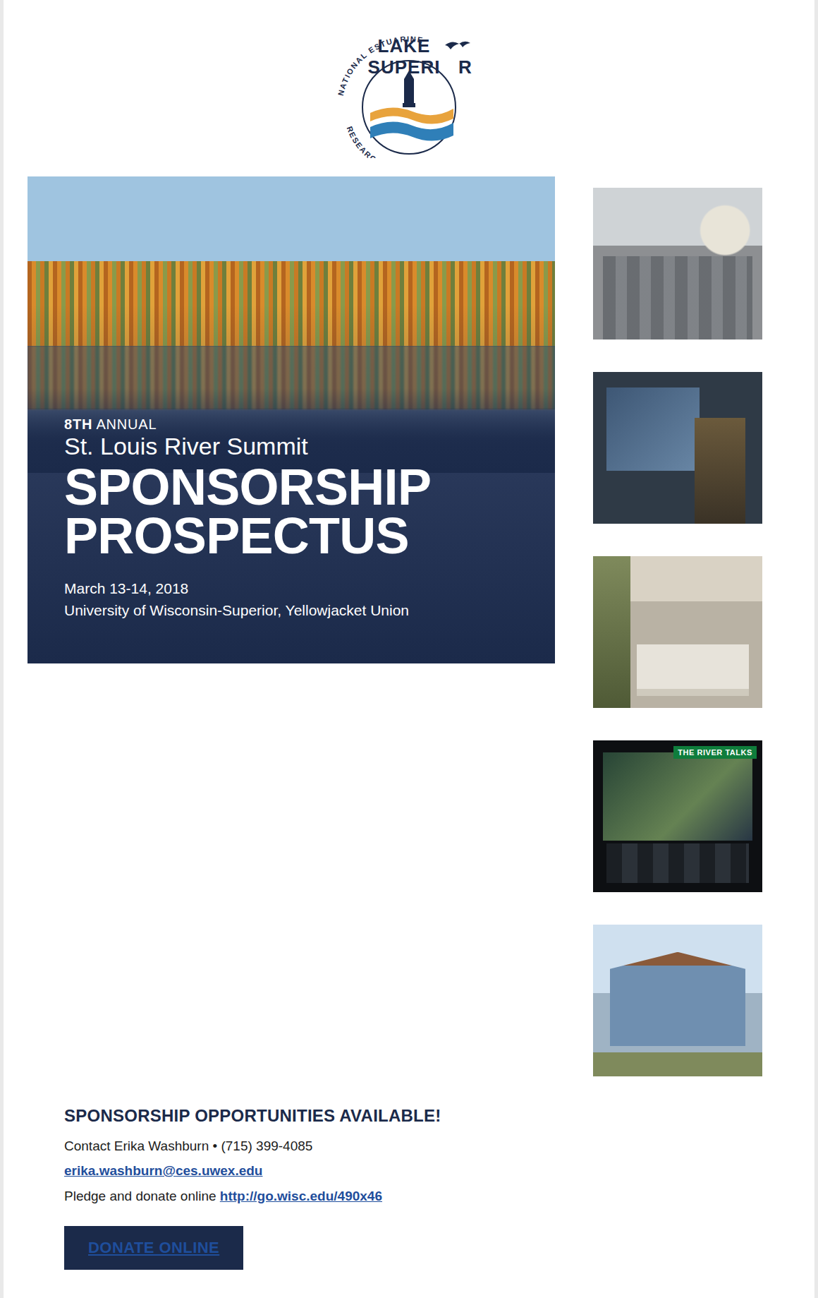NATIONAL ESTUARINE RESEARCH RESERVE LAKE SUPERI R
8th ANNUAL
St. Louis River Summit
Sponsorship
Prospectus
March 13-14, 2018
University of Wisconsin-Superior, Yellowjacket Union
THE RIVER TALKS
Sponsorship Opportunities Available!
Contact Erika Washburn • (715) 399-4085
erika.washburn@ces.uwex.edu
Pledge and donate online http://go.wisc.edu/490x46
Donate Online